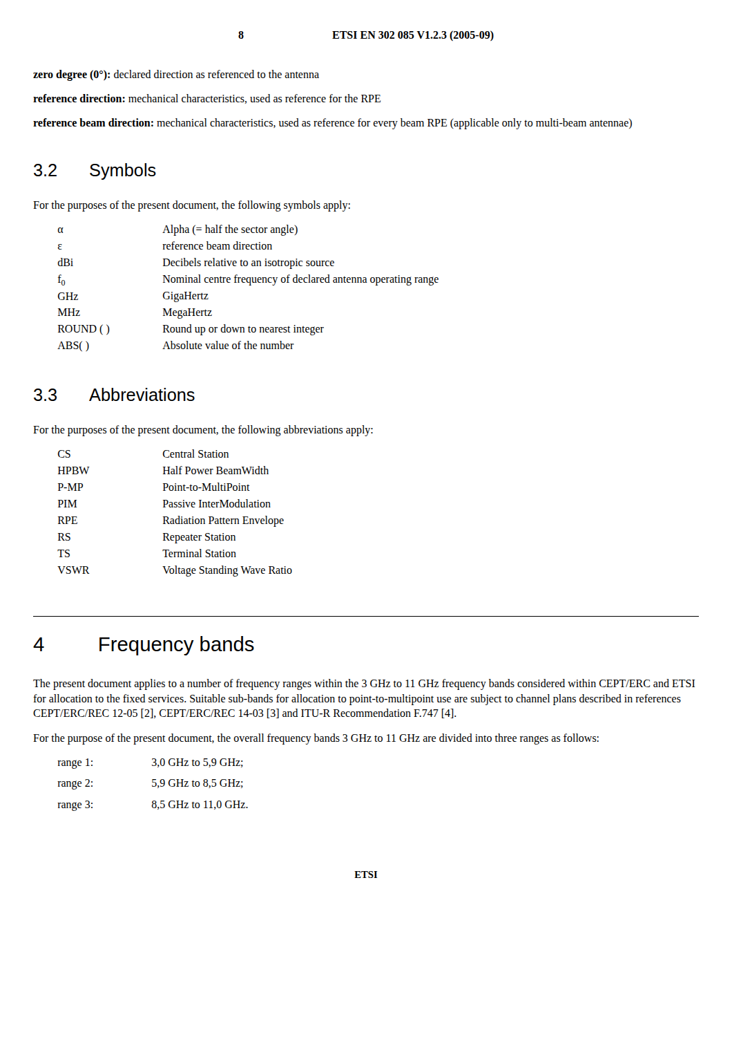8 ETSI EN 302 085 V1.2.3 (2005-09)
zero degree (0°): declared direction as referenced to the antenna
reference direction: mechanical characteristics, used as reference for the RPE
reference beam direction: mechanical characteristics, used as reference for every beam RPE (applicable only to multi-beam antennae)
3.2 Symbols
For the purposes of the present document, the following symbols apply:
α
Alpha (= half the sector angle)
ε
reference beam direction
dBi
Decibels relative to an isotropic source
f0
Nominal centre frequency of declared antenna operating range
GHz
GigaHertz
MHz
MegaHertz
ROUND ( )
Round up or down to nearest integer
ABS( )
Absolute value of the number
3.3 Abbreviations
For the purposes of the present document, the following abbreviations apply:
CS
Central Station
HPBW
Half Power BeamWidth
P-MP
Point-to-MultiPoint
PIM
Passive InterModulation
RPE
Radiation Pattern Envelope
RS
Repeater Station
TS
Terminal Station
VSWR
Voltage Standing Wave Ratio
4 Frequency bands
The present document applies to a number of frequency ranges within the 3 GHz to 11 GHz frequency bands considered within CEPT/ERC and ETSI for allocation to the fixed services. Suitable sub-bands for allocation to point-to-multipoint use are subject to channel plans described in references CEPT/ERC/REC 12-05 [2], CEPT/ERC/REC 14-03 [3] and ITU-R Recommendation F.747 [4].
For the purpose of the present document, the overall frequency bands 3 GHz to 11 GHz are divided into three ranges as follows:
range 1:
3,0 GHz to 5,9 GHz;
range 2:
5,9 GHz to 8,5 GHz;
range 3:
8,5 GHz to 11,0 GHz.
ETSI